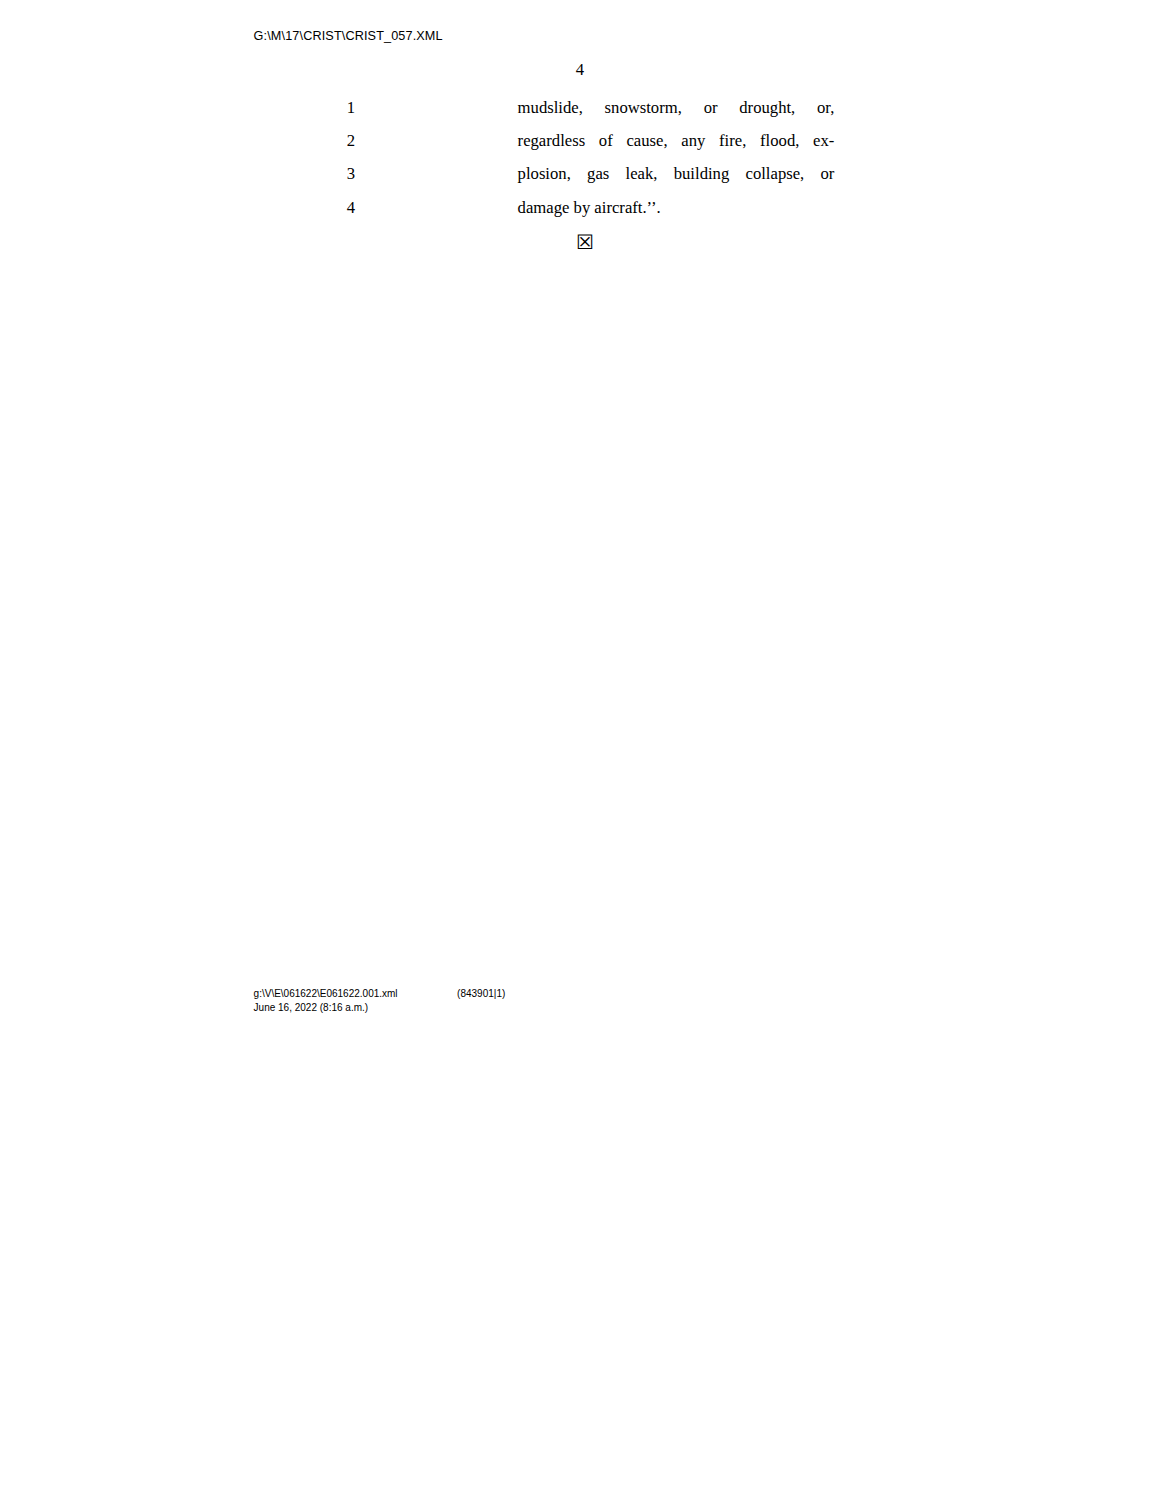G:\M\17\CRIST\CRIST_057.XML
4
1
mudslide, snowstorm, or drought, or,
2
regardless of cause, any fire, flood, ex-
3
plosion, gas leak, building collapse, or
4
damage by aircraft.’’.
☒
g:\V\E\061622\E061622.001.xml (843901|1)
June 16, 2022 (8:16 a.m.)